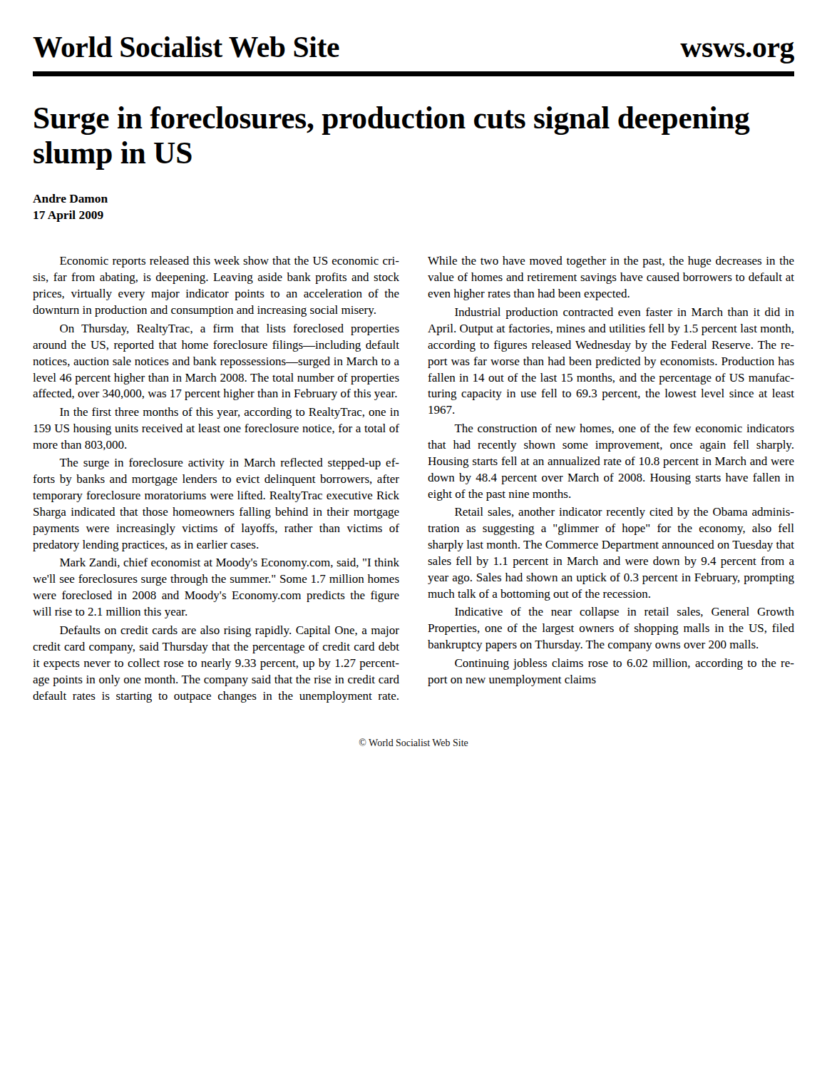World Socialist Web Site
wsws.org
Surge in foreclosures, production cuts signal deepening slump in US
Andre Damon 17 April 2009
Economic reports released this week show that the US economic crisis, far from abating, is deepening. Leaving aside bank profits and stock prices, virtually every major indicator points to an acceleration of the downturn in production and consumption and increasing social misery.
On Thursday, RealtyTrac, a firm that lists foreclosed properties around the US, reported that home foreclosure filings—including default notices, auction sale notices and bank repossessions—surged in March to a level 46 percent higher than in March 2008. The total number of properties affected, over 340,000, was 17 percent higher than in February of this year.
In the first three months of this year, according to RealtyTrac, one in 159 US housing units received at least one foreclosure notice, for a total of more than 803,000.
The surge in foreclosure activity in March reflected stepped-up efforts by banks and mortgage lenders to evict delinquent borrowers, after temporary foreclosure moratoriums were lifted. RealtyTrac executive Rick Sharga indicated that those homeowners falling behind in their mortgage payments were increasingly victims of layoffs, rather than victims of predatory lending practices, as in earlier cases.
Mark Zandi, chief economist at Moody's Economy.com, said, "I think we'll see foreclosures surge through the summer." Some 1.7 million homes were foreclosed in 2008 and Moody's Economy.com predicts the figure will rise to 2.1 million this year.
Defaults on credit cards are also rising rapidly. Capital One, a major credit card company, said Thursday that the percentage of credit card debt it expects never to collect rose to nearly 9.33 percent, up by 1.27 percentage points in only one month. The company said that the rise in credit card default rates is starting to outpace changes in the unemployment rate. While the two have moved together in the past, the huge decreases in the value of homes and retirement savings have caused borrowers to default at even higher rates than had been expected.
Industrial production contracted even faster in March than it did in April. Output at factories, mines and utilities fell by 1.5 percent last month, according to figures released Wednesday by the Federal Reserve. The report was far worse than had been predicted by economists. Production has fallen in 14 out of the last 15 months, and the percentage of US manufacturing capacity in use fell to 69.3 percent, the lowest level since at least 1967.
The construction of new homes, one of the few economic indicators that had recently shown some improvement, once again fell sharply. Housing starts fell at an annualized rate of 10.8 percent in March and were down by 48.4 percent over March of 2008. Housing starts have fallen in eight of the past nine months.
Retail sales, another indicator recently cited by the Obama administration as suggesting a "glimmer of hope" for the economy, also fell sharply last month. The Commerce Department announced on Tuesday that sales fell by 1.1 percent in March and were down by 9.4 percent from a year ago. Sales had shown an uptick of 0.3 percent in February, prompting much talk of a bottoming out of the recession.
Indicative of the near collapse in retail sales, General Growth Properties, one of the largest owners of shopping malls in the US, filed bankruptcy papers on Thursday. The company owns over 200 malls.
Continuing jobless claims rose to 6.02 million, according to the report on new unemployment claims
© World Socialist Web Site